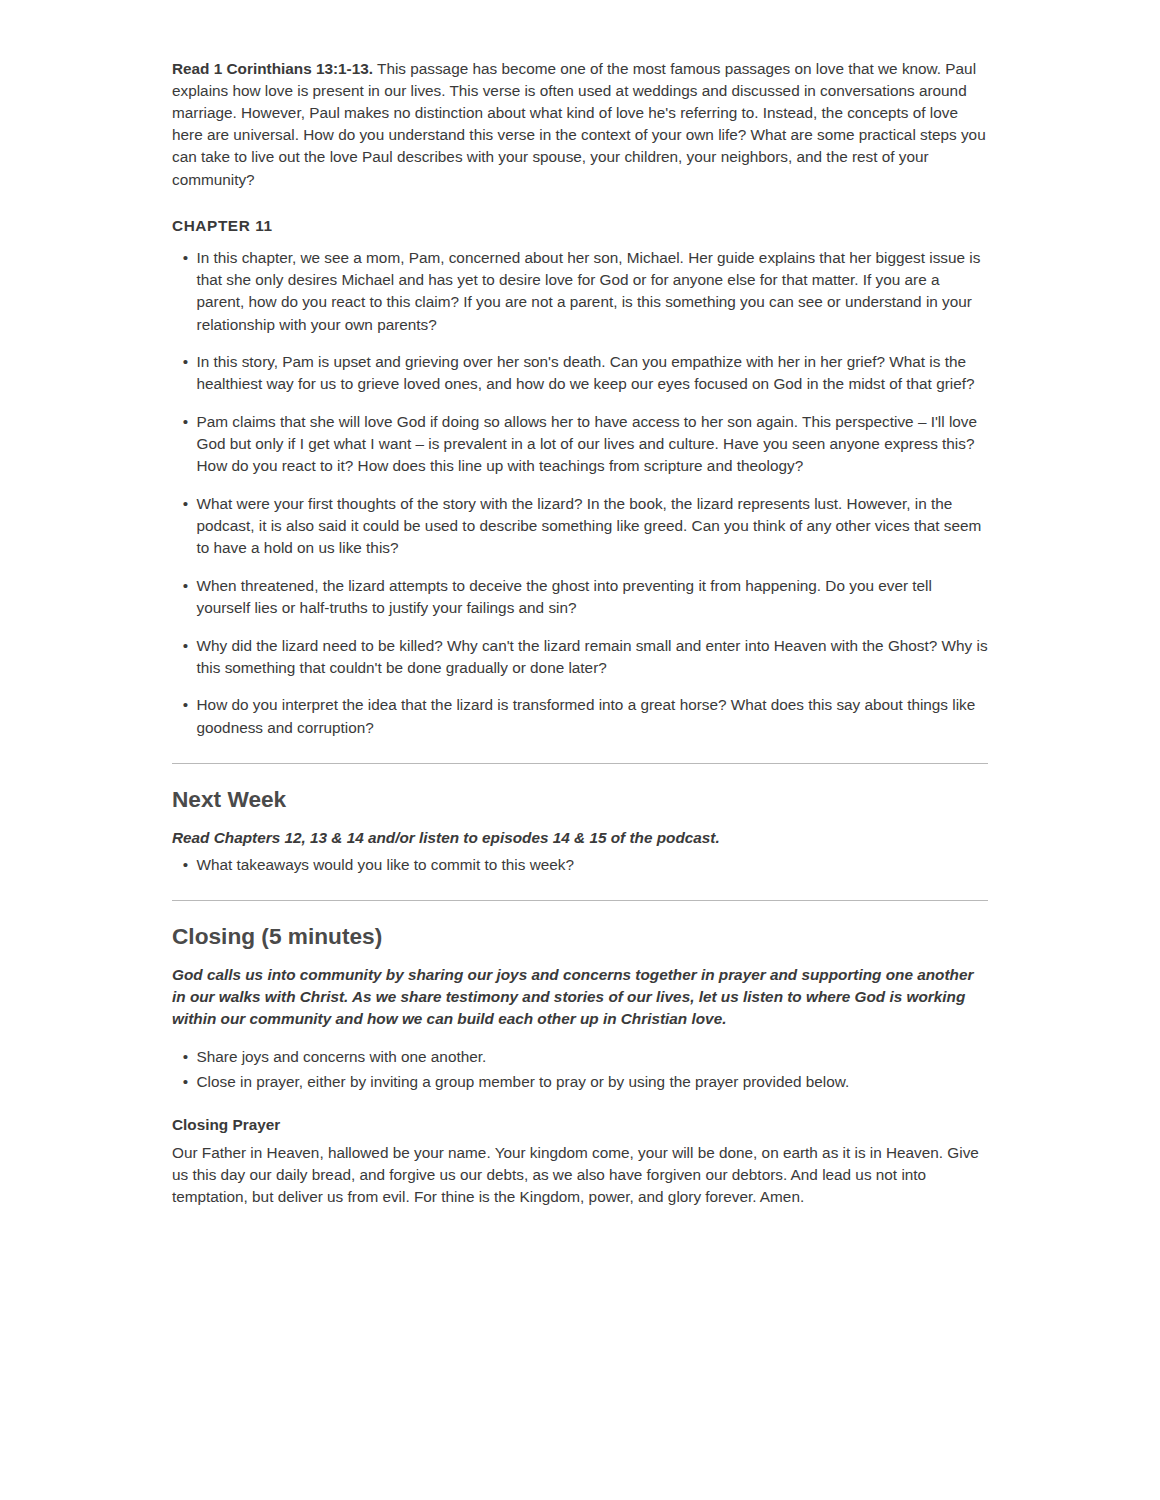Read 1 Corinthians 13:1-13. This passage has become one of the most famous passages on love that we know. Paul explains how love is present in our lives. This verse is often used at weddings and discussed in conversations around marriage. However, Paul makes no distinction about what kind of love he's referring to. Instead, the concepts of love here are universal. How do you understand this verse in the context of your own life? What are some practical steps you can take to live out the love Paul describes with your spouse, your children, your neighbors, and the rest of your community?
CHAPTER 11
In this chapter, we see a mom, Pam, concerned about her son, Michael. Her guide explains that her biggest issue is that she only desires Michael and has yet to desire love for God or for anyone else for that matter. If you are a parent, how do you react to this claim? If you are not a parent, is this something you can see or understand in your relationship with your own parents?
In this story, Pam is upset and grieving over her son's death. Can you empathize with her in her grief? What is the healthiest way for us to grieve loved ones, and how do we keep our eyes focused on God in the midst of that grief?
Pam claims that she will love God if doing so allows her to have access to her son again. This perspective – I'll love God but only if I get what I want – is prevalent in a lot of our lives and culture. Have you seen anyone express this? How do you react to it? How does this line up with teachings from scripture and theology?
What were your first thoughts of the story with the lizard? In the book, the lizard represents lust. However, in the podcast, it is also said it could be used to describe something like greed. Can you think of any other vices that seem to have a hold on us like this?
When threatened, the lizard attempts to deceive the ghost into preventing it from happening. Do you ever tell yourself lies or half-truths to justify your failings and sin?
Why did the lizard need to be killed? Why can't the lizard remain small and enter into Heaven with the Ghost? Why is this something that couldn't be done gradually or done later?
How do you interpret the idea that the lizard is transformed into a great horse? What does this say about things like goodness and corruption?
Next Week
Read Chapters 12, 13 & 14 and/or listen to episodes 14 & 15 of the podcast.
What takeaways would you like to commit to this week?
Closing (5 minutes)
God calls us into community by sharing our joys and concerns together in prayer and supporting one another in our walks with Christ. As we share testimony and stories of our lives, let us listen to where God is working within our community and how we can build each other up in Christian love.
Share joys and concerns with one another.
Close in prayer, either by inviting a group member to pray or by using the prayer provided below.
Closing Prayer
Our Father in Heaven, hallowed be your name. Your kingdom come, your will be done, on earth as it is in Heaven. Give us this day our daily bread, and forgive us our debts, as we also have forgiven our debtors. And lead us not into temptation, but deliver us from evil. For thine is the Kingdom, power, and glory forever. Amen.